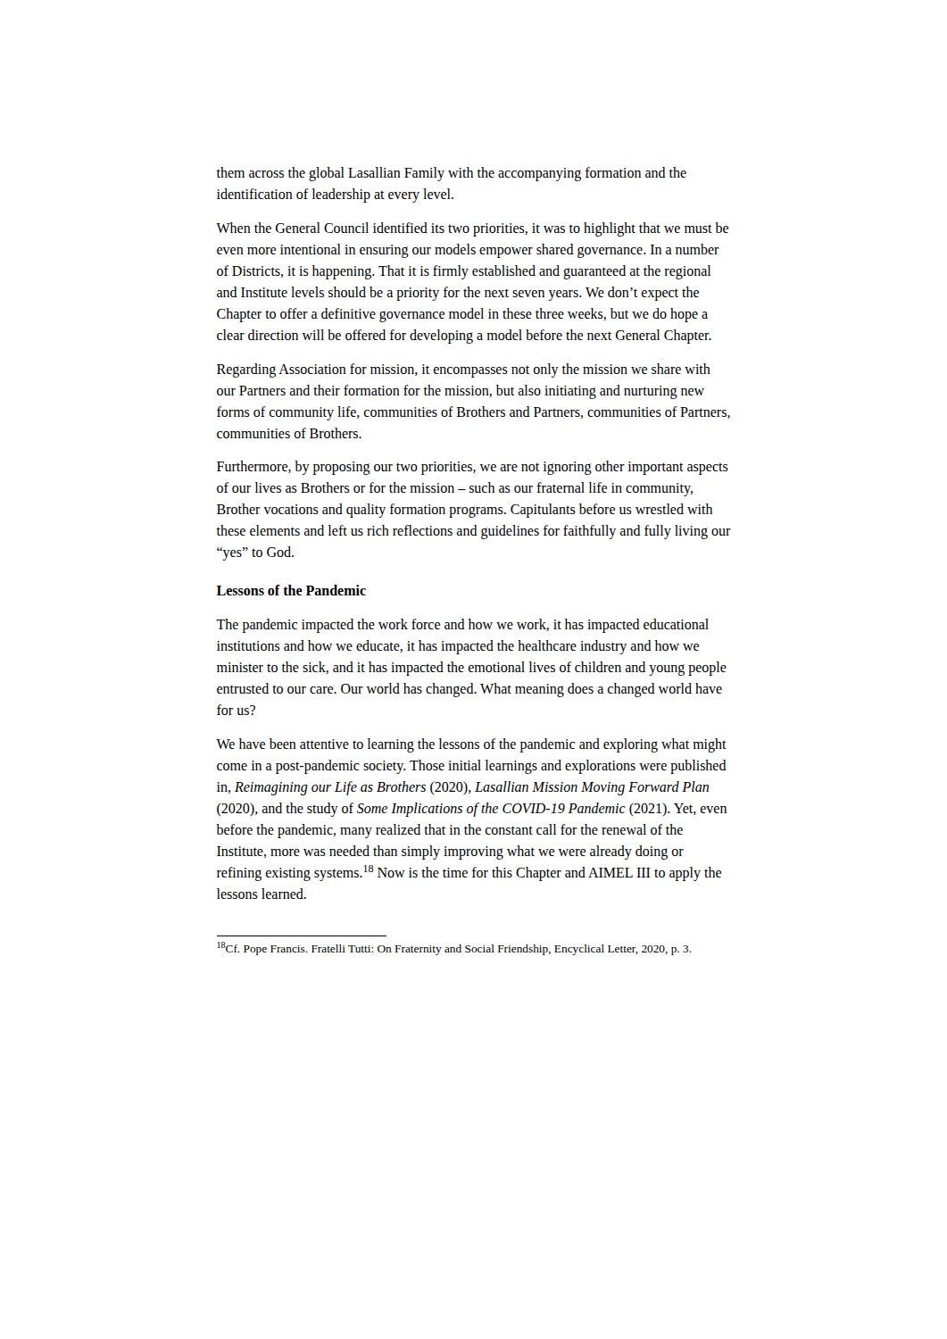them across the global Lasallian Family with the accompanying formation and the identification of leadership at every level.
When the General Council identified its two priorities, it was to highlight that we must be even more intentional in ensuring our models empower shared governance. In a number of Districts, it is happening. That it is firmly established and guaranteed at the regional and Institute levels should be a priority for the next seven years. We don’t expect the Chapter to offer a definitive governance model in these three weeks, but we do hope a clear direction will be offered for developing a model before the next General Chapter.
Regarding Association for mission, it encompasses not only the mission we share with our Partners and their formation for the mission, but also initiating and nurturing new forms of community life, communities of Brothers and Partners, communities of Partners, communities of Brothers.
Furthermore, by proposing our two priorities, we are not ignoring other important aspects of our lives as Brothers or for the mission – such as our fraternal life in community, Brother vocations and quality formation programs. Capitulants before us wrestled with these elements and left us rich reflections and guidelines for faithfully and fully living our “yes” to God.
Lessons of the Pandemic
The pandemic impacted the work force and how we work, it has impacted educational institutions and how we educate, it has impacted the healthcare industry and how we minister to the sick, and it has impacted the emotional lives of children and young people entrusted to our care. Our world has changed. What meaning does a changed world have for us?
We have been attentive to learning the lessons of the pandemic and exploring what might come in a post-pandemic society. Those initial learnings and explorations were published in, Reimagining our Life as Brothers (2020), Lasallian Mission Moving Forward Plan (2020), and the study of Some Implications of the COVID-19 Pandemic (2021). Yet, even before the pandemic, many realized that in the constant call for the renewal of the Institute, more was needed than simply improving what we were already doing or refining existing systems.18 Now is the time for this Chapter and AIMEL III to apply the lessons learned.
18Cf. Pope Francis. Fratelli Tutti: On Fraternity and Social Friendship, Encyclical Letter, 2020, p. 3.